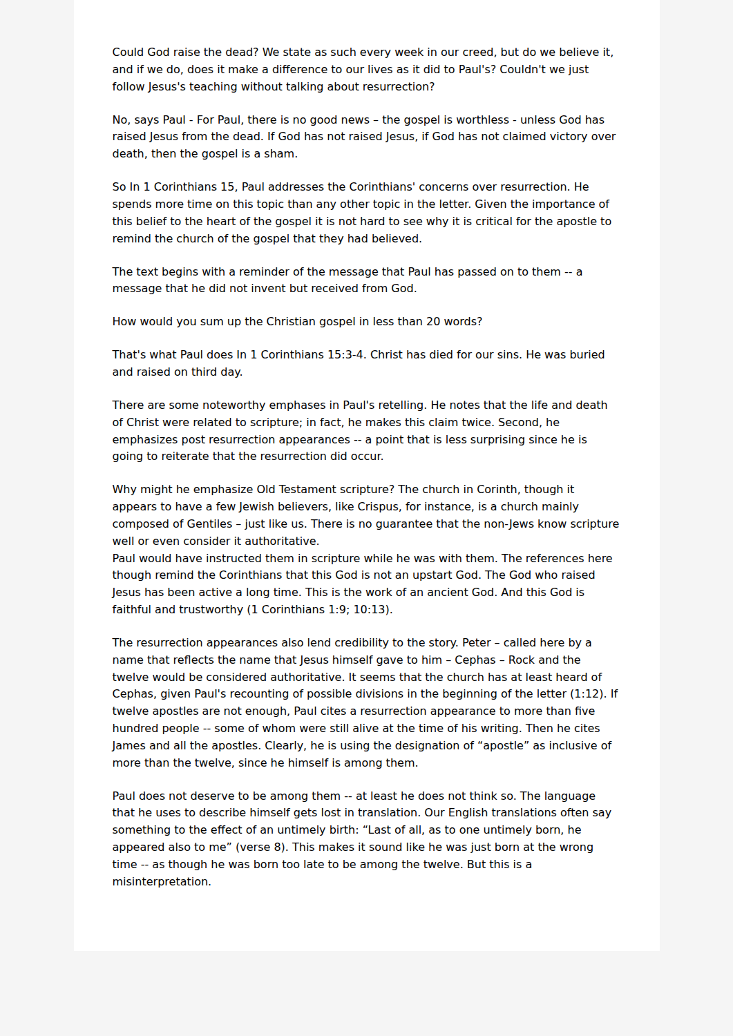Could God raise the dead? We state as such every week in our creed, but do we believe it, and if we do, does it make a difference to our lives as it did to Paul's? Couldn't we just follow Jesus's teaching without talking about resurrection?
No, says Paul - For Paul, there is no good news – the gospel is worthless - unless God has raised Jesus from the dead. If God has not raised Jesus, if God has not claimed victory over death, then the gospel is a sham.
So In 1 Corinthians 15, Paul addresses the Corinthians' concerns over resurrection. He spends more time on this topic than any other topic in the letter. Given the importance of this belief to the heart of the gospel it is not hard to see why it is critical for the apostle to remind the church of the gospel that they had believed.
The text begins with a reminder of the message that Paul has passed on to them -- a message that he did not invent but received from God.
How would you sum up the Christian gospel in less than 20 words?
That's what Paul does In 1 Corinthians 15:3-4. Christ has died for our sins. He was buried and raised on third day.
There are some noteworthy emphases in Paul's retelling. He notes that the life and death of Christ were related to scripture; in fact, he makes this claim twice. Second, he emphasizes post resurrection appearances -- a point that is less surprising since he is going to reiterate that the resurrection did occur.
Why might he emphasize Old Testament scripture? The church in Corinth, though it appears to have a few Jewish believers, like Crispus, for instance, is a church mainly composed of Gentiles – just like us. There is no guarantee that the non-Jews know scripture well or even consider it authoritative.
Paul would have instructed them in scripture while he was with them. The references here though remind the Corinthians that this God is not an upstart God. The God who raised Jesus has been active a long time. This is the work of an ancient God. And this God is faithful and trustworthy (1 Corinthians 1:9; 10:13).
The resurrection appearances also lend credibility to the story. Peter – called here by a name that reflects the name that Jesus himself gave to him – Cephas – Rock and the twelve would be considered authoritative. It seems that the church has at least heard of Cephas, given Paul's recounting of possible divisions in the beginning of the letter (1:12). If twelve apostles are not enough, Paul cites a resurrection appearance to more than five hundred people -- some of whom were still alive at the time of his writing. Then he cites James and all the apostles. Clearly, he is using the designation of “apostle” as inclusive of more than the twelve, since he himself is among them.
Paul does not deserve to be among them -- at least he does not think so. The language that he uses to describe himself gets lost in translation. Our English translations often say something to the effect of an untimely birth: “Last of all, as to one untimely born, he appeared also to me” (verse 8). This makes it sound like he was just born at the wrong time -- as though he was born too late to be among the twelve. But this is a misinterpretation.